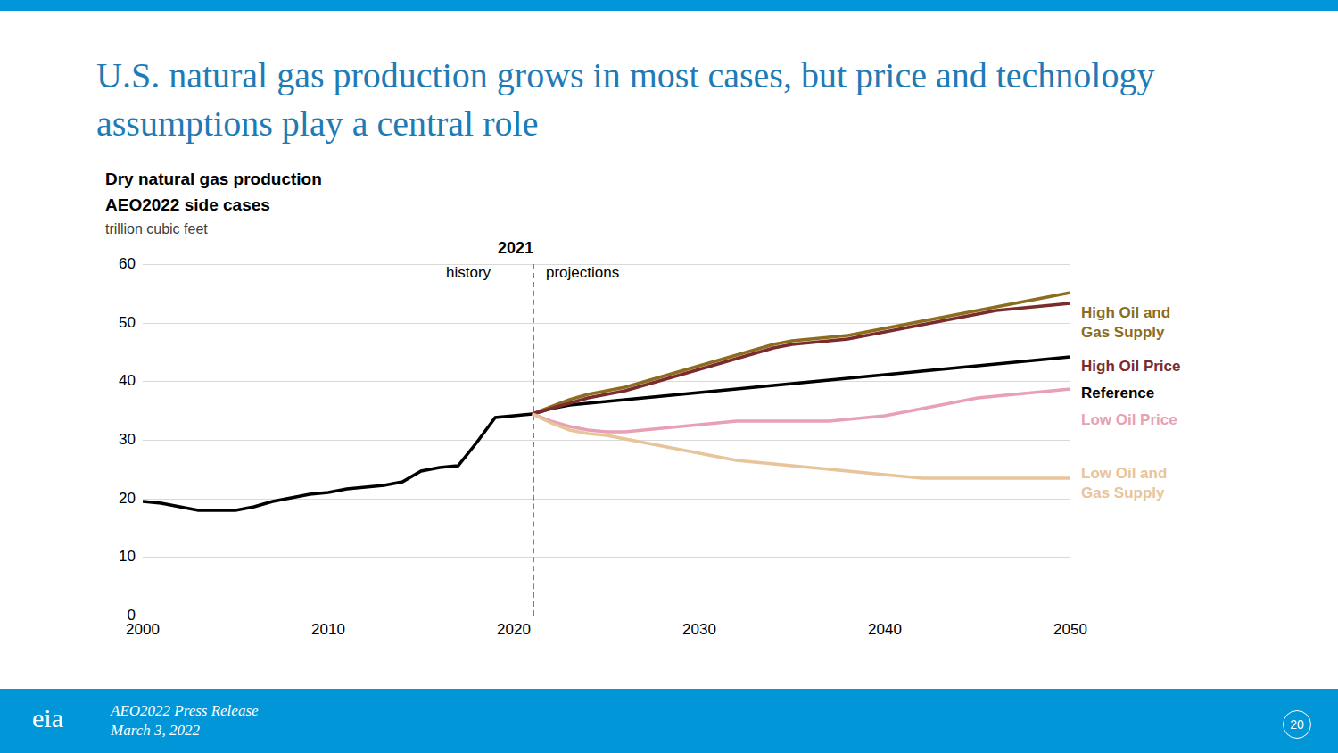U.S. natural gas production grows in most cases, but price and technology assumptions play a central role
Dry natural gas production
AEO2022 side cases
trillion cubic feet
60
50
40
30
20
10
0
2000
2010
2020
2030
2040
2050
2021
history
projections
High Oil and
Gas Supply
High Oil Price
Reference
Low Oil Price
Low Oil and
Gas Supply
eia
AEO2022 Press Release
March 3, 2022
20